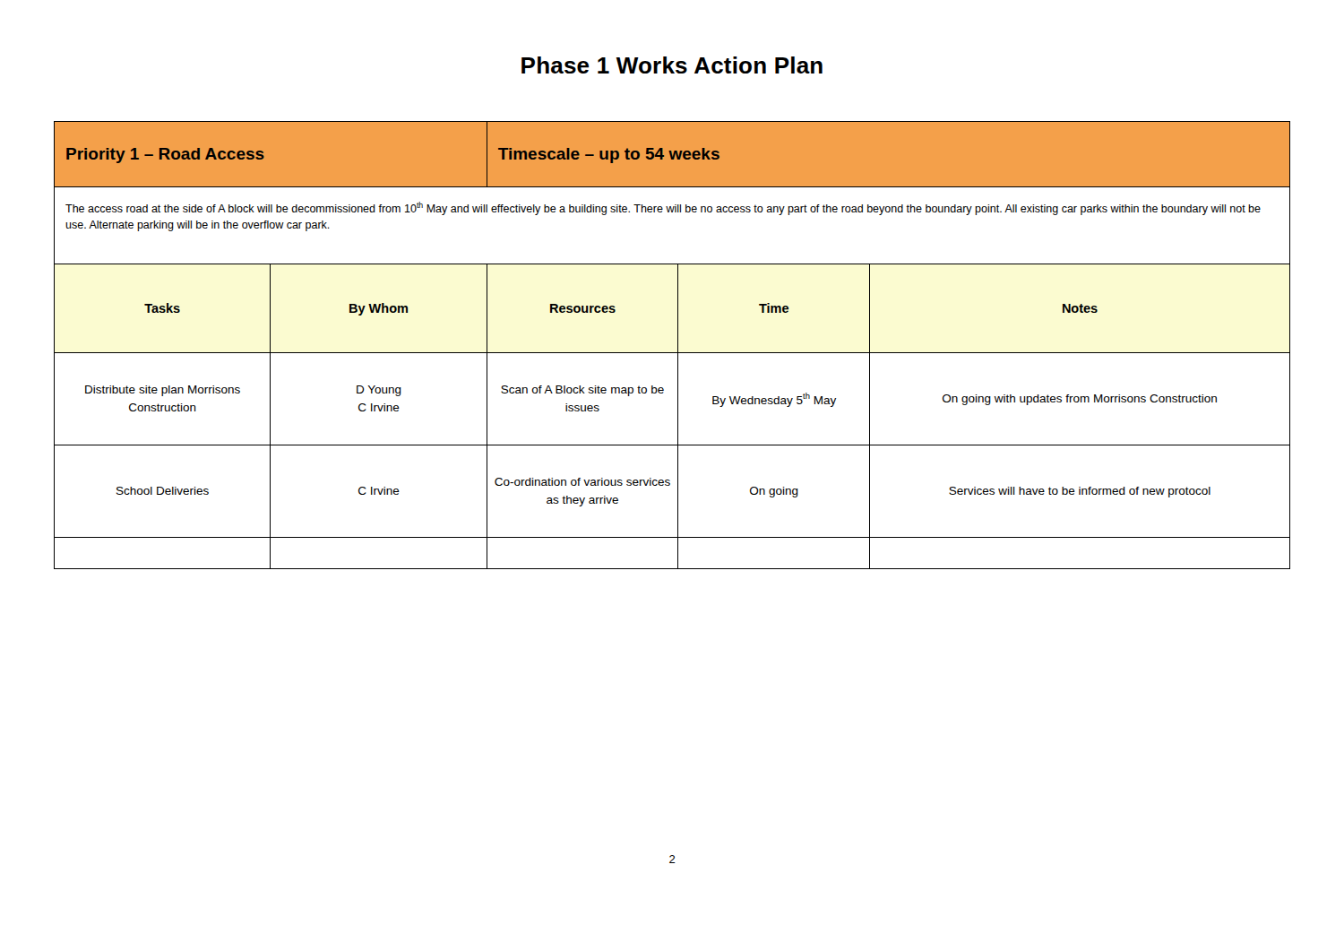Phase 1 Works Action Plan
| Priority 1 – Road Access | Timescale – up to 54 weeks |
| The access road at the side of A block will be decommissioned from 10 th May and will effectively be a building site. There will be no access to any part of the road beyond the boundary point. All existing car parks within the boundary will not be use. Alternate parking will be in the overflow car park. |
| Tasks | By Whom | Resources | Time | Notes |
| Distribute site plan Morrisons Construction | D Young C Irvine | Scan of A Block site map to be issues | By Wednesday 5 th May | On going with updates from Morrisons Construction |
| School Deliveries | C Irvine | Co-ordination of various services as they arrive | On going | Services will have to be informed of new protocol |
2